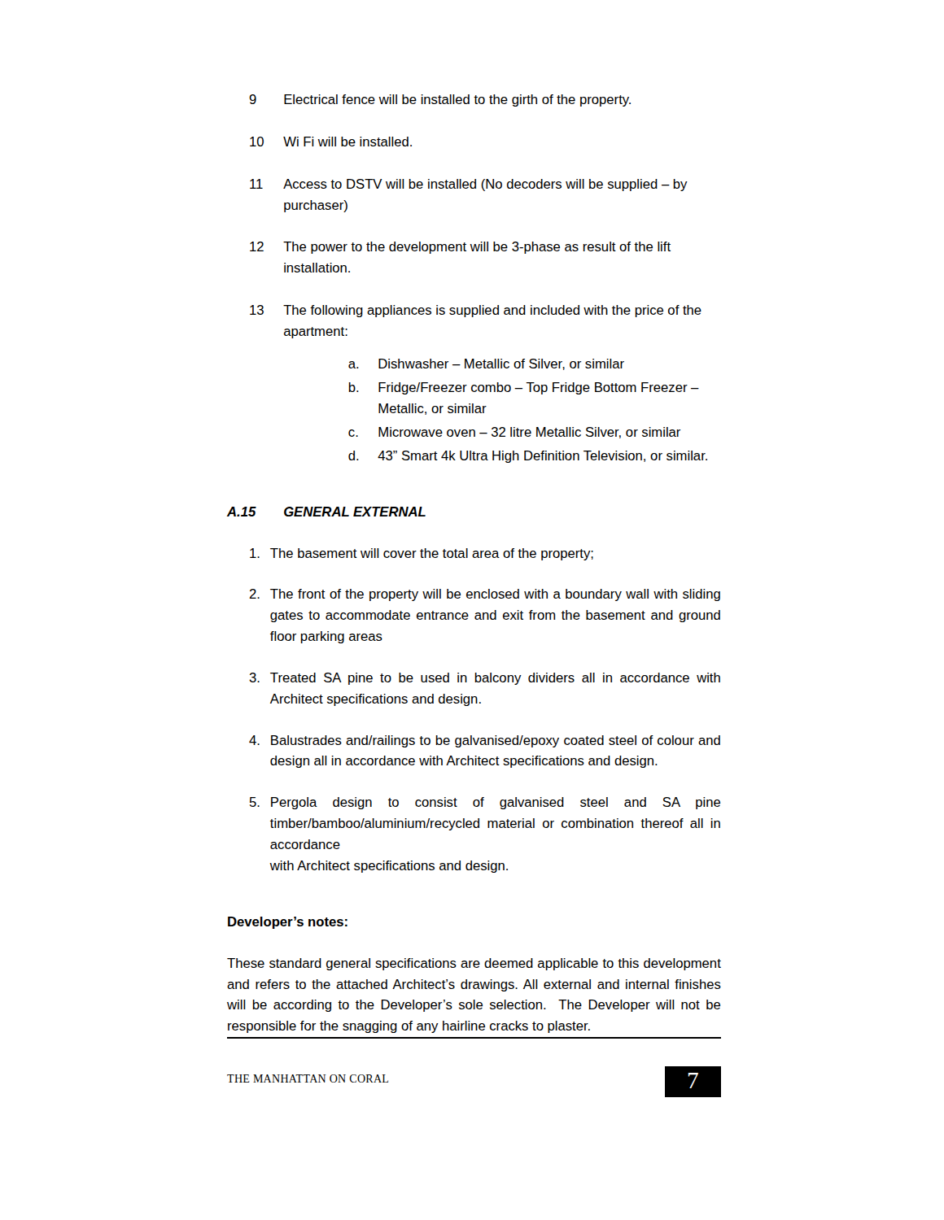9
Electrical fence will be installed to the girth of the property.
10
Wi Fi will be installed.
11
Access to DSTV will be installed (No decoders will be supplied – by purchaser)
12
The power to the development will be 3-phase as result of the lift installation.
13
The following appliances is supplied and included with the price of the apartment:
a. Dishwasher – Metallic of Silver, or similar
b. Fridge/Freezer combo – Top Fridge Bottom Freezer – Metallic, or similar
c. Microwave oven – 32 litre Metallic Silver, or similar
d. 43” Smart 4k Ultra High Definition Television, or similar.
A.15
GENERAL EXTERNAL
The basement will cover the total area of the property;
The front of the property will be enclosed with a boundary wall with sliding gates to accommodate entrance and exit from the basement and ground floor parking areas
Treated SA pine to be used in balcony dividers all in accordance with Architect specifications and design.
Balustrades and/railings to be galvanised/epoxy coated steel of colour and design all in accordance with Architect specifications and design.
Pergola design to consist of galvanised steel and SA pine timber/bamboo/aluminium/recycled material or combination thereof all in accordancewith Architect specifications and design.
Developer’s notes:
These standard general specifications are deemed applicable to this development and refers to the attached Architect’s drawings. All external and internal finishes will be according to the Developer’s sole selection. The Developer will not be responsible for the snagging of any hairline cracks to plaster.
THE MANHATTAN ON CORAL
7